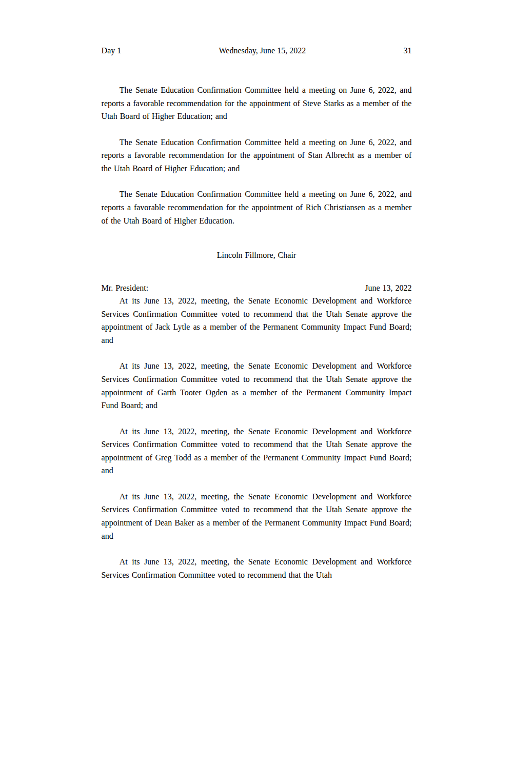Day 1 Wednesday, June 15, 2022 31
The Senate Education Confirmation Committee held a meeting on June 6, 2022, and reports a favorable recommendation for the appointment of Steve Starks as a member of the Utah Board of Higher Education; and
The Senate Education Confirmation Committee held a meeting on June 6, 2022, and reports a favorable recommendation for the appointment of Stan Albrecht as a member of the Utah Board of Higher Education; and
The Senate Education Confirmation Committee held a meeting on June 6, 2022, and reports a favorable recommendation for the appointment of Rich Christiansen as a member of the Utah Board of Higher Education.
Lincoln Fillmore, Chair
Mr. President: June 13, 2022
At its June 13, 2022, meeting, the Senate Economic Development and Workforce Services Confirmation Committee voted to recommend that the Utah Senate approve the appointment of Jack Lytle as a member of the Permanent Community Impact Fund Board; and
At its June 13, 2022, meeting, the Senate Economic Development and Workforce Services Confirmation Committee voted to recommend that the Utah Senate approve the appointment of Garth Tooter Ogden as a member of the Permanent Community Impact Fund Board; and
At its June 13, 2022, meeting, the Senate Economic Development and Workforce Services Confirmation Committee voted to recommend that the Utah Senate approve the appointment of Greg Todd as a member of the Permanent Community Impact Fund Board; and
At its June 13, 2022, meeting, the Senate Economic Development and Workforce Services Confirmation Committee voted to recommend that the Utah Senate approve the appointment of Dean Baker as a member of the Permanent Community Impact Fund Board; and
At its June 13, 2022, meeting, the Senate Economic Development and Workforce Services Confirmation Committee voted to recommend that the Utah